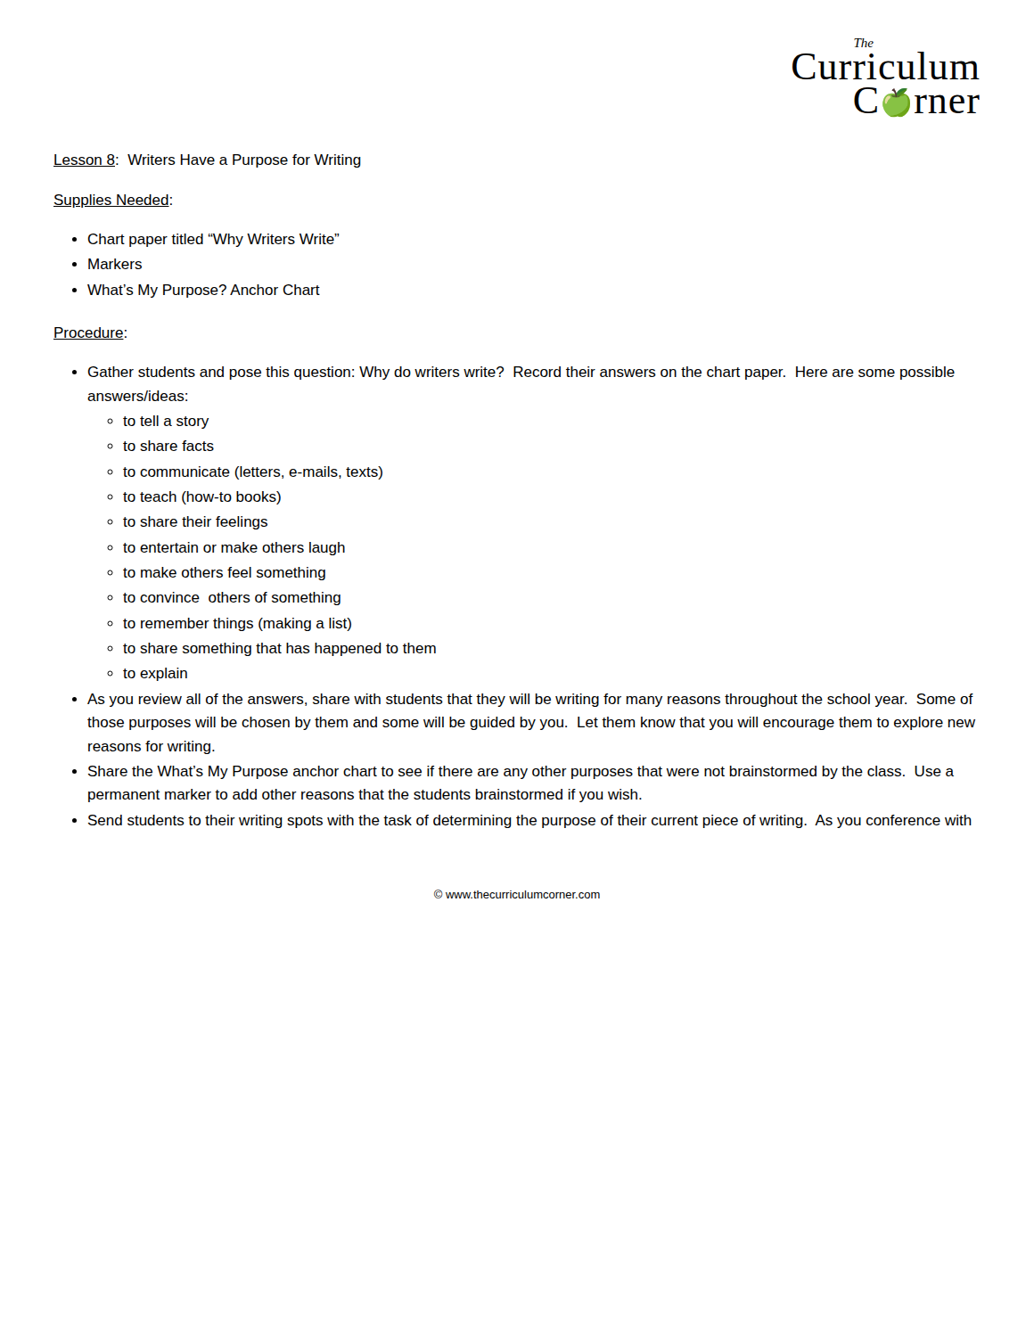The Curriculum C🍏rner
Lesson 8: Writers Have a Purpose for Writing
Supplies Needed:
Chart paper titled “Why Writers Write”
Markers
What’s My Purpose? Anchor Chart
Procedure:
Gather students and pose this question: Why do writers write? Record their answers on the chart paper. Here are some possible answers/ideas:
to tell a story
to share facts
to communicate (letters, e-mails, texts)
to teach (how-to books)
to share their feelings
to entertain or make others laugh
to make others feel something
to convince others of something
to remember things (making a list)
to share something that has happened to them
to explain
As you review all of the answers, share with students that they will be writing for many reasons throughout the school year. Some of those purposes will be chosen by them and some will be guided by you. Let them know that you will encourage them to explore new reasons for writing.
Share the What’s My Purpose anchor chart to see if there are any other purposes that were not brainstormed by the class. Use a permanent marker to add other reasons that the students brainstormed if you wish.
Send students to their writing spots with the task of determining the purpose of their current piece of writing. As you conference with
© www.thecurriculumcorner.com